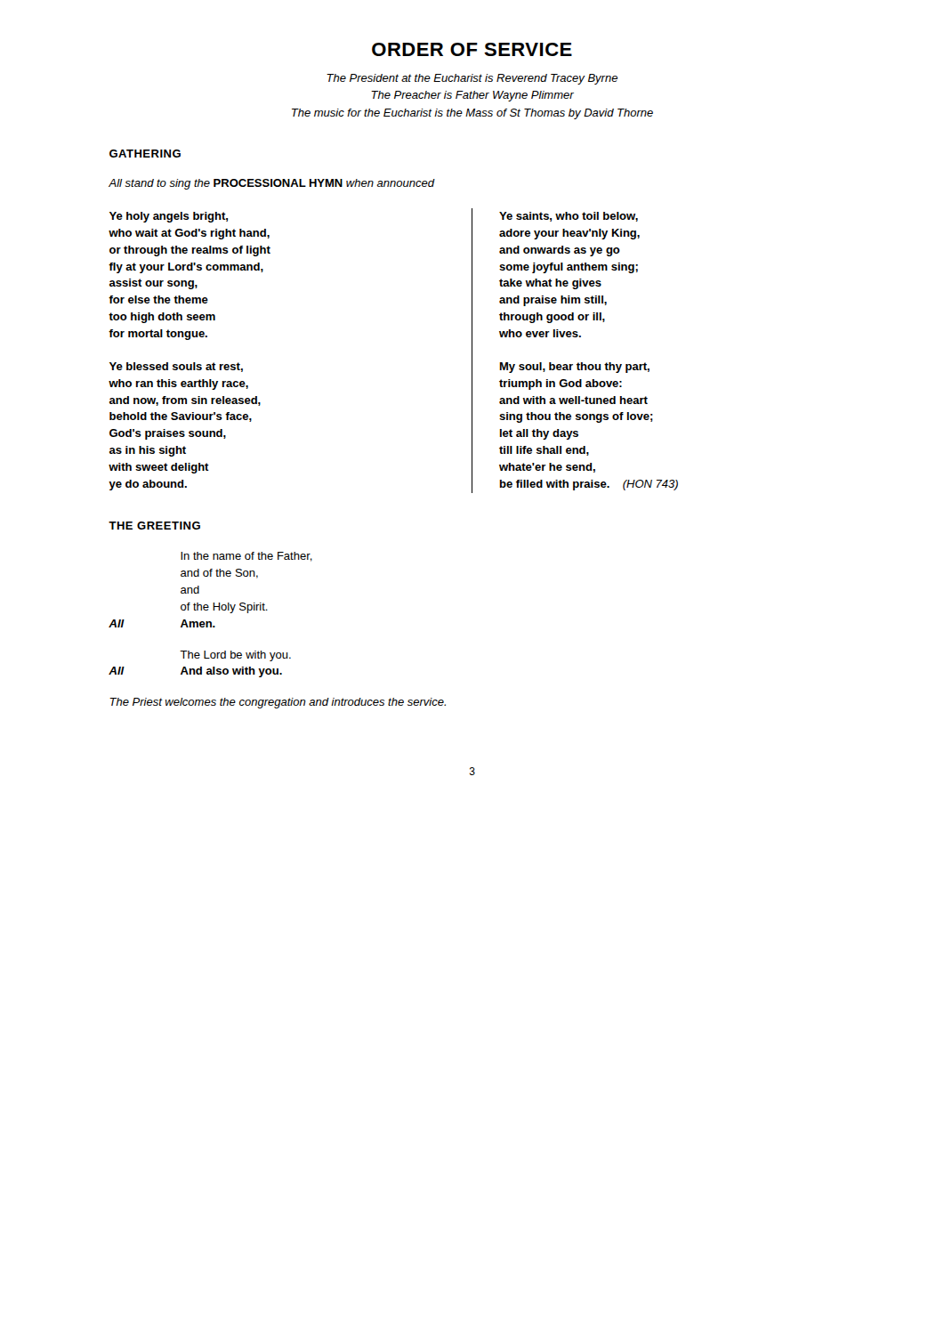ORDER OF SERVICE
The President at the Eucharist is Reverend Tracey Byrne
The Preacher is Father Wayne Plimmer
The music for the Eucharist is the Mass of St Thomas by David Thorne
GATHERING
All stand to sing the PROCESSIONAL HYMN when announced
Ye holy angels bright,
who wait at God's right hand,
or through the realms of light
fly at your Lord's command,
assist our song,
for else the theme
too high doth seem
for mortal tongue.
Ye blessed souls at rest,
who ran this earthly race,
and now, from sin released,
behold the Saviour's face,
God's praises sound,
as in his sight
with sweet delight
ye do abound.
Ye saints, who toil below,
adore your heav'nly King,
and onwards as ye go
some joyful anthem sing;
take what he gives
and praise him still,
through good or ill,
who ever lives.
My soul, bear thou thy part,
triumph in God above:
and with a well-tuned heart
sing thou the songs of love;
let all thy days
till life shall end,
whate'er he send,
be filled with praise. (HON 743)
THE GREETING
| | In the name of the Father, and of the Son, and of the Holy Spirit. |
| All | Amen. |
| | The Lord be with you. |
| All | And also with you. |
The Priest welcomes the congregation and introduces the service.
3